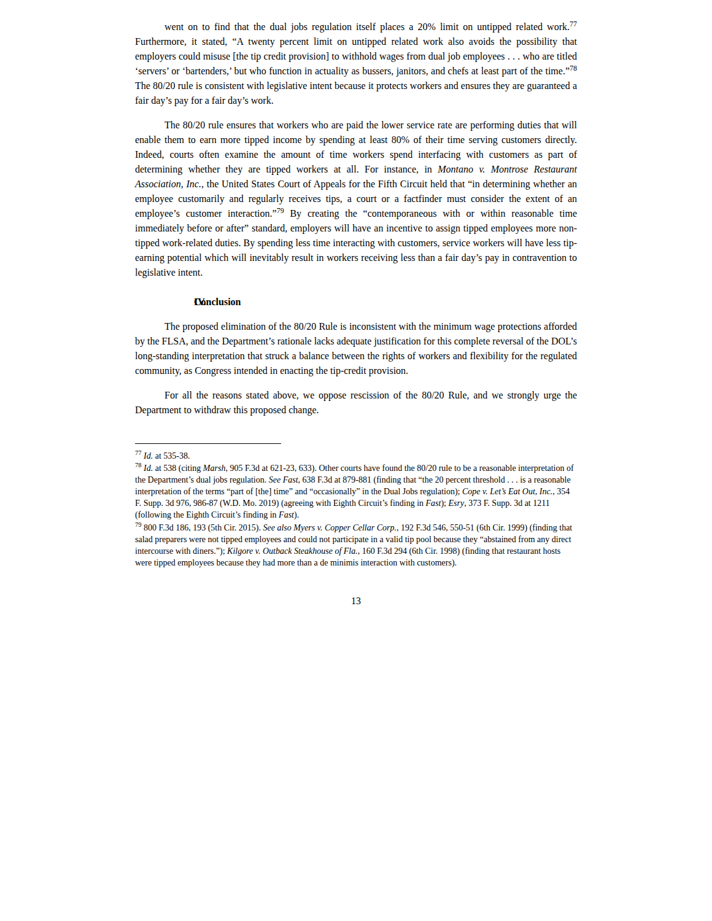went on to find that the dual jobs regulation itself places a 20% limit on untipped related work.77 Furthermore, it stated, “A twenty percent limit on untipped related work also avoids the possibility that employers could misuse [the tip credit provision] to withhold wages from dual job employees . . . who are titled ‘servers’ or ‘bartenders,’ but who function in actuality as bussers, janitors, and chefs at least part of the time.”78 The 80/20 rule is consistent with legislative intent because it protects workers and ensures they are guaranteed a fair day’s pay for a fair day’s work.
The 80/20 rule ensures that workers who are paid the lower service rate are performing duties that will enable them to earn more tipped income by spending at least 80% of their time serving customers directly. Indeed, courts often examine the amount of time workers spend interfacing with customers as part of determining whether they are tipped workers at all. For instance, in Montano v. Montrose Restaurant Association, Inc., the United States Court of Appeals for the Fifth Circuit held that “in determining whether an employee customarily and regularly receives tips, a court or a factfinder must consider the extent of an employee’s customer interaction.”79 By creating the “contemporaneous with or within reasonable time immediately before or after” standard, employers will have an incentive to assign tipped employees more non-tipped work-related duties. By spending less time interacting with customers, service workers will have less tip-earning potential which will inevitably result in workers receiving less than a fair day’s pay in contravention to legislative intent.
IV. Conclusion
The proposed elimination of the 80/20 Rule is inconsistent with the minimum wage protections afforded by the FLSA, and the Department’s rationale lacks adequate justification for this complete reversal of the DOL’s long-standing interpretation that struck a balance between the rights of workers and flexibility for the regulated community, as Congress intended in enacting the tip-credit provision.
For all the reasons stated above, we oppose rescission of the 80/20 Rule, and we strongly urge the Department to withdraw this proposed change.
77 Id. at 535-38.
78 Id. at 538 (citing Marsh, 905 F.3d at 621-23, 633). Other courts have found the 80/20 rule to be a reasonable interpretation of the Department’s dual jobs regulation. See Fast, 638 F.3d at 879-881 (finding that “the 20 percent threshold . . . is a reasonable interpretation of the terms “part of [the] time” and “occasionally” in the Dual Jobs regulation); Cope v. Let’s Eat Out, Inc., 354 F. Supp. 3d 976, 986-87 (W.D. Mo. 2019) (agreeing with Eighth Circuit’s finding in Fast); Esry, 373 F. Supp. 3d at 1211 (following the Eighth Circuit’s finding in Fast).
79 800 F.3d 186, 193 (5th Cir. 2015). See also Myers v. Copper Cellar Corp., 192 F.3d 546, 550-51 (6th Cir. 1999) (finding that salad preparers were not tipped employees and could not participate in a valid tip pool because they “abstained from any direct intercourse with diners.”); Kilgore v. Outback Steakhouse of Fla., 160 F.3d 294 (6th Cir. 1998) (finding that restaurant hosts were tipped employees because they had more than a de minimis interaction with customers).
13